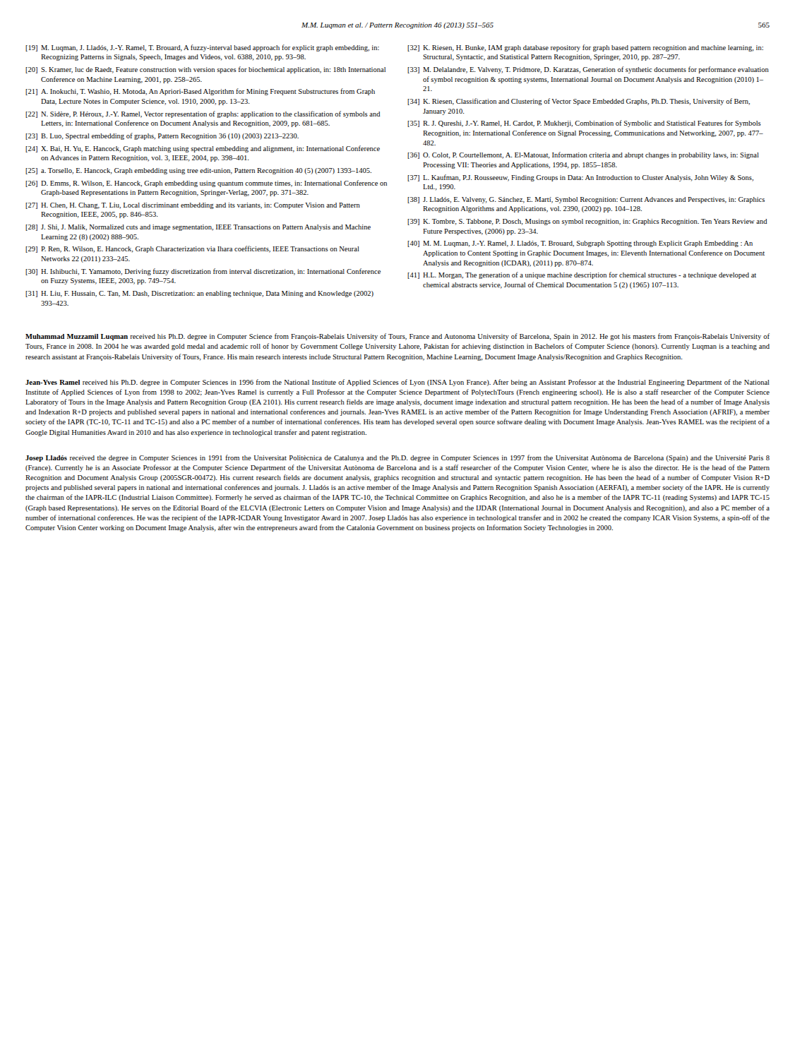M.M. Luqman et al. / Pattern Recognition 46 (2013) 551–565 565
[19] M. Luqman, J. Lladós, J.-Y. Ramel, T. Brouard, A fuzzy-interval based approach for explicit graph embedding, in: Recognizing Patterns in Signals, Speech, Images and Videos, vol. 6388, 2010, pp. 93–98.
[20] S. Kramer, luc de Raedt, Feature construction with version spaces for biochemical application, in: 18th International Conference on Machine Learning, 2001, pp. 258–265.
[21] A. Inokuchi, T. Washio, H. Motoda, An Apriori-Based Algorithm for Mining Frequent Substructures from Graph Data, Lecture Notes in Computer Science, vol. 1910, 2000, pp. 13–23.
[22] N. Sidère, P. Héroux, J.-Y. Ramel, Vector representation of graphs: application to the classification of symbols and Letters, in: International Conference on Document Analysis and Recognition, 2009, pp. 681–685.
[23] B. Luo, Spectral embedding of graphs, Pattern Recognition 36 (10) (2003) 2213–2230.
[24] X. Bai, H. Yu, E. Hancock, Graph matching using spectral embedding and alignment, in: International Conference on Advances in Pattern Recognition, vol. 3, IEEE, 2004, pp. 398–401.
[25] a. Torsello, E. Hancock, Graph embedding using tree edit-union, Pattern Recognition 40 (5) (2007) 1393–1405.
[26] D. Emms, R. Wilson, E. Hancock, Graph embedding using quantum commute times, in: International Conference on Graph-based Representations in Pattern Recognition, Springer-Verlag, 2007, pp. 371–382.
[27] H. Chen, H. Chang, T. Liu, Local discriminant embedding and its variants, in: Computer Vision and Pattern Recognition, IEEE, 2005, pp. 846–853.
[28] J. Shi, J. Malik, Normalized cuts and image segmentation, IEEE Transactions on Pattern Analysis and Machine Learning 22 (8) (2002) 888–905.
[29] P. Ren, R. Wilson, E. Hancock, Graph Characterization via Ihara coefficients, IEEE Transactions on Neural Networks 22 (2011) 233–245.
[30] H. Ishibuchi, T. Yamamoto, Deriving fuzzy discretization from interval discretization, in: International Conference on Fuzzy Systems, IEEE, 2003, pp. 749–754.
[31] H. Liu, F. Hussain, C. Tan, M. Dash, Discretization: an enabling technique, Data Mining and Knowledge (2002) 393–423.
[32] K. Riesen, H. Bunke, IAM graph database repository for graph based pattern recognition and machine learning, in: Structural, Syntactic, and Statistical Pattern Recognition, Springer, 2010, pp. 287–297.
[33] M. Delalandre, E. Valveny, T. Pridmore, D. Karatzas, Generation of synthetic documents for performance evaluation of symbol recognition & spotting systems, International Journal on Document Analysis and Recognition (2010) 1–21.
[34] K. Riesen, Classification and Clustering of Vector Space Embedded Graphs, Ph.D. Thesis, University of Bern, January 2010.
[35] R. J. Qureshi, J.-Y. Ramel, H. Cardot, P. Mukherji, Combination of Symbolic and Statistical Features for Symbols Recognition, in: International Conference on Signal Processing, Communications and Networking, 2007, pp. 477–482.
[36] O. Colot, P. Courtellemont, A. El-Matouat, Information criteria and abrupt changes in probability laws, in: Signal Processing VII: Theories and Applications, 1994, pp. 1855–1858.
[37] L. Kaufman, P.J. Rousseeuw, Finding Groups in Data: An Introduction to Cluster Analysis, John Wiley & Sons, Ltd., 1990.
[38] J. Lladós, E. Valveny, G. Sánchez, E. Martí, Symbol Recognition: Current Advances and Perspectives, in: Graphics Recognition Algorithms and Applications, vol. 2390, (2002) pp. 104–128.
[39] K. Tombre, S. Tabbone, P. Dosch, Musings on symbol recognition, in: Graphics Recognition. Ten Years Review and Future Perspectives, (2006) pp. 23–34.
[40] M. M. Luqman, J.-Y. Ramel, J. Lladós, T. Brouard, Subgraph Spotting through Explicit Graph Embedding : An Application to Content Spotting in Graphic Document Images, in: Eleventh International Conference on Document Analysis and Recognition (ICDAR), (2011) pp. 870–874.
[41] H.L. Morgan, The generation of a unique machine description for chemical structures - a technique developed at chemical abstracts service, Journal of Chemical Documentation 5 (2) (1965) 107–113.
Muhammad Muzzamil Luqman received his Ph.D. degree in Computer Science from François-Rabelais University of Tours, France and Autonoma University of Barcelona, Spain in 2012. He got his masters from François-Rabelais University of Tours, France in 2008. In 2004 he was awarded gold medal and academic roll of honor by Government College University Lahore, Pakistan for achieving distinction in Bachelors of Computer Science (honors). Currently Luqman is a teaching and research assistant at François-Rabelais University of Tours, France. His main research interests include Structural Pattern Recognition, Machine Learning, Document Image Analysis/Recognition and Graphics Recognition.
Jean-Yves Ramel received his Ph.D. degree in Computer Sciences in 1996 from the National Institute of Applied Sciences of Lyon (INSA Lyon France). After being an Assistant Professor at the Industrial Engineering Department of the National Institute of Applied Sciences of Lyon from 1998 to 2002; Jean-Yves Ramel is currently a Full Professor at the Computer Science Department of PolytechTours (French engineering school). He is also a staff researcher of the Computer Science Laboratory of Tours in the Image Analysis and Pattern Recognition Group (EA 2101). His current research fields are image analysis, document image indexation and structural pattern recognition. He has been the head of a number of Image Analysis and Indexation R+D projects and published several papers in national and international conferences and journals. Jean-Yves RAMEL is an active member of the Pattern Recognition for Image Understanding French Association (AFRIF), a member society of the IAPR (TC-10, TC-11 and TC-15) and also a PC member of a number of international conferences. His team has developed several open source software dealing with Document Image Analysis. Jean-Yves RAMEL was the recipient of a Google Digital Humanities Award in 2010 and has also experience in technological transfer and patent registration.
Josep Lladós received the degree in Computer Sciences in 1991 from the Universitat Politècnica de Catalunya and the Ph.D. degree in Computer Sciences in 1997 from the Universitat Autònoma de Barcelona (Spain) and the Université Paris 8 (France). Currently he is an Associate Professor at the Computer Science Department of the Universitat Autònoma de Barcelona and is a staff researcher of the Computer Vision Center, where he is also the director. He is the head of the Pattern Recognition and Document Analysis Group (2005SGR-00472). His current research fields are document analysis, graphics recognition and structural and syntactic pattern recognition. He has been the head of a number of Computer Vision R+D projects and published several papers in national and international conferences and journals. J. Lladós is an active member of the Image Analysis and Pattern Recognition Spanish Association (AERFAI), a member society of the IAPR. He is currently the chairman of the IAPR-ILC (Industrial Liaison Committee). Formerly he served as chairman of the IAPR TC-10, the Technical Committee on Graphics Recognition, and also he is a member of the IAPR TC-11 (reading Systems) and IAPR TC-15 (Graph based Representations). He serves on the Editorial Board of the ELCVIA (Electronic Letters on Computer Vision and Image Analysis) and the IJDAR (International Journal in Document Analysis and Recognition), and also a PC member of a number of international conferences. He was the recipient of the IAPR-ICDAR Young Investigator Award in 2007. Josep Lladós has also experience in technological transfer and in 2002 he created the company ICAR Vision Systems, a spin-off of the Computer Vision Center working on Document Image Analysis, after win the entrepreneurs award from the Catalonia Government on business projects on Information Society Technologies in 2000.